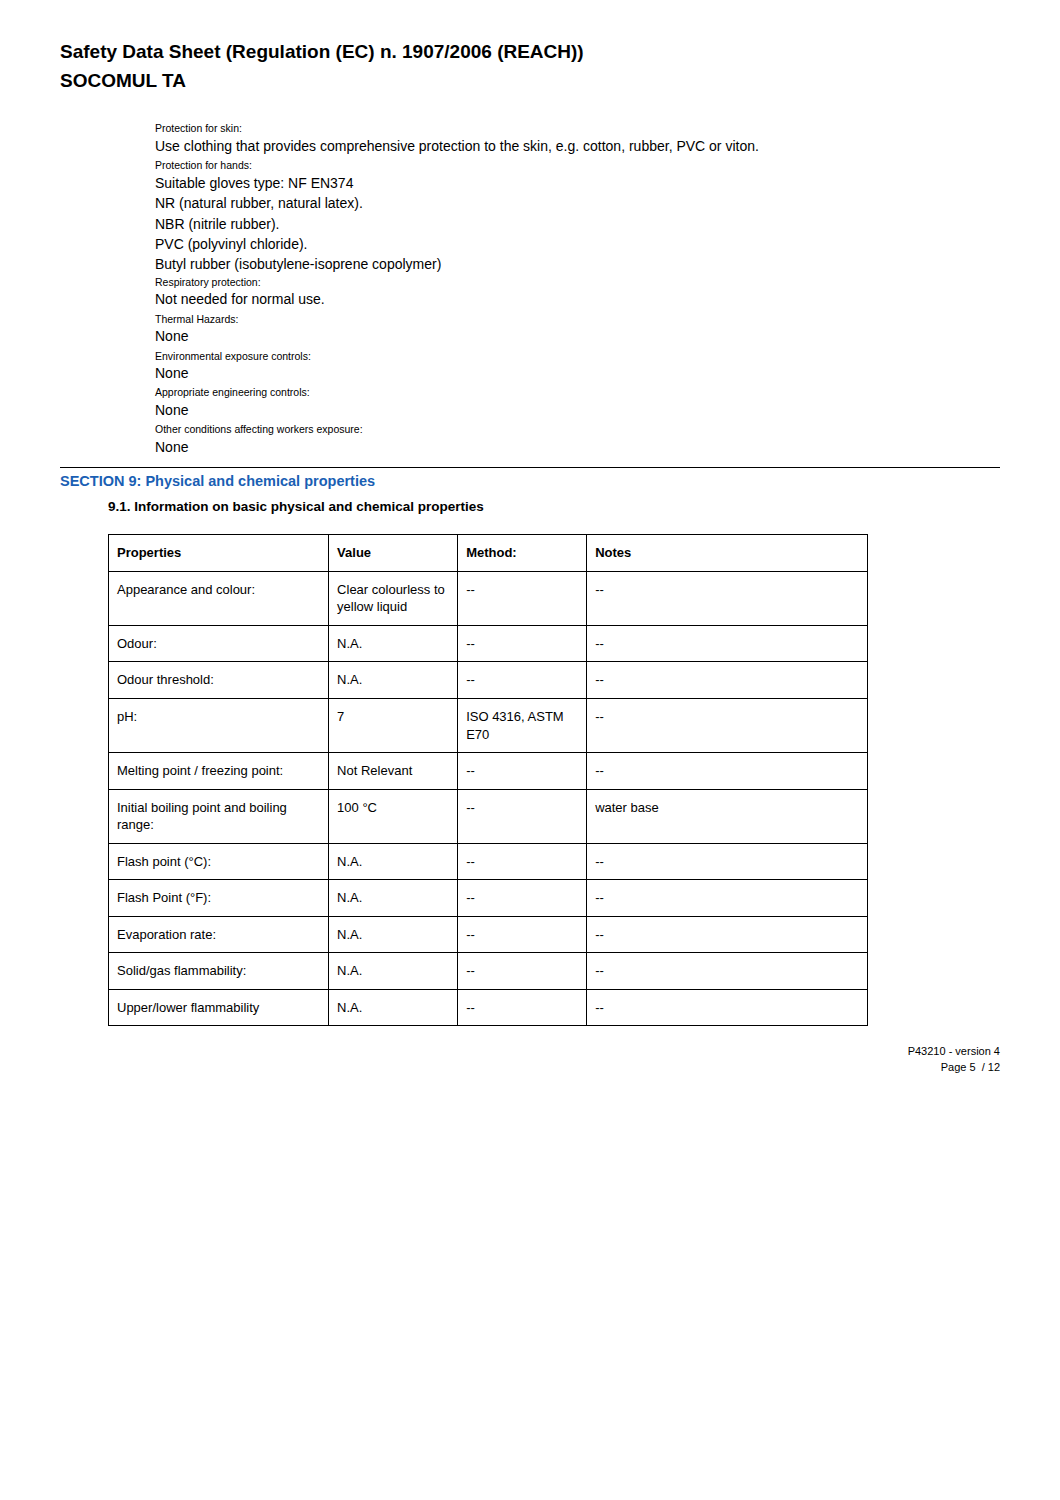Safety Data Sheet (Regulation (EC) n. 1907/2006 (REACH))
SOCOMUL TA
Protection for skin:
Use clothing that provides comprehensive protection to the skin, e.g. cotton, rubber, PVC or viton.
Protection for hands:
Suitable gloves type: NF EN374
NR (natural rubber, natural latex).
NBR (nitrile rubber).
PVC (polyvinyl chloride).
Butyl rubber (isobutylene-isoprene copolymer)
Respiratory protection:
Not needed for normal use.
Thermal Hazards:
None
Environmental exposure controls:
None
Appropriate engineering controls:
None
Other conditions affecting workers exposure:
None
SECTION 9: Physical and chemical properties
9.1. Information on basic physical and chemical properties
| Properties | Value | Method: | Notes |
| --- | --- | --- | --- |
| Appearance and colour: | Clear colourless to yellow liquid | -- | -- |
| Odour: | N.A. | -- | -- |
| Odour threshold: | N.A. | -- | -- |
| pH: | 7 | ISO 4316, ASTM E70 | -- |
| Melting point / freezing point: | Not Relevant | -- | -- |
| Initial boiling point and boiling range: | 100 °C | -- | water base |
| Flash point (°C): | N.A. | -- | -- |
| Flash Point (°F): | N.A. | -- | -- |
| Evaporation rate: | N.A. | -- | -- |
| Solid/gas flammability: | N.A. | -- | -- |
| Upper/lower flammability | N.A. | -- | -- |
P43210 - version 4
Page 5 / 12